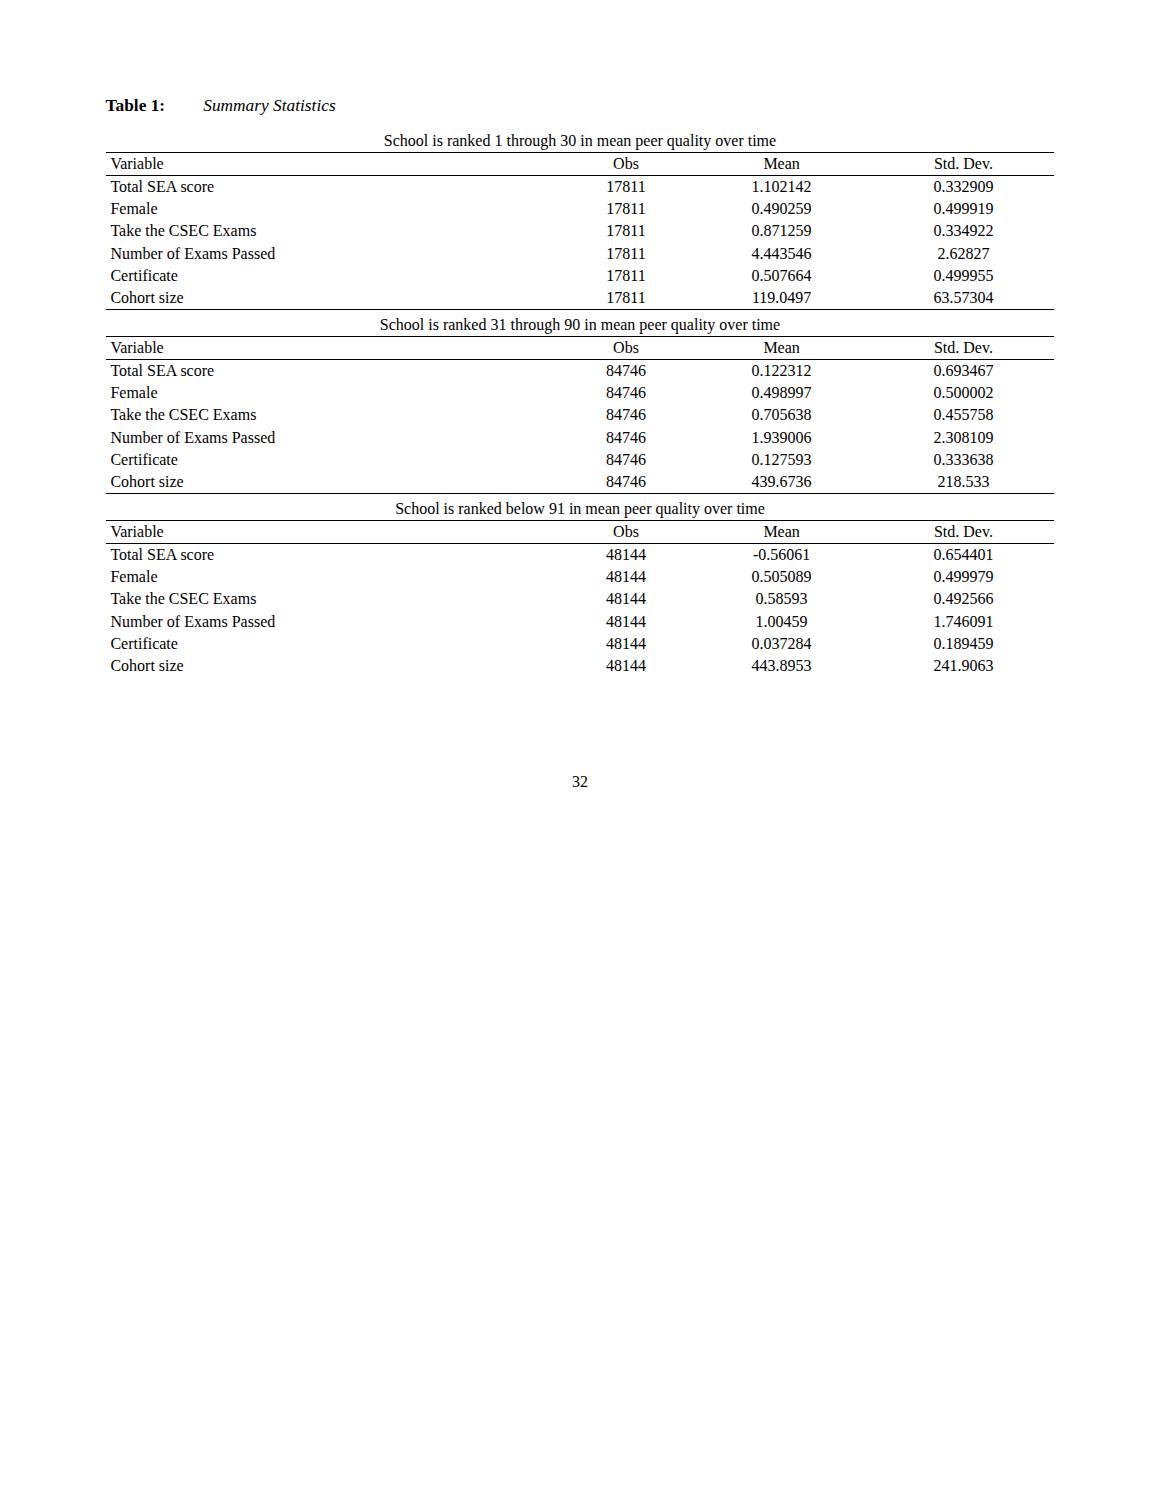Table 1: Summary Statistics
| School is ranked 1 through 30 in mean peer quality over time |
| Variable | Obs | Mean | Std. Dev. |
| Total SEA score | 17811 | 1.102142 | 0.332909 |
| Female | 17811 | 0.490259 | 0.499919 |
| Take the CSEC Exams | 17811 | 0.871259 | 0.334922 |
| Number of Exams Passed | 17811 | 4.443546 | 2.62827 |
| Certificate | 17811 | 0.507664 | 0.499955 |
| Cohort size | 17811 | 119.0497 | 63.57304 |
| School is ranked 31 through 90 in mean peer quality over time |
| Variable | Obs | Mean | Std. Dev. |
| Total SEA score | 84746 | 0.122312 | 0.693467 |
| Female | 84746 | 0.498997 | 0.500002 |
| Take the CSEC Exams | 84746 | 0.705638 | 0.455758 |
| Number of Exams Passed | 84746 | 1.939006 | 2.308109 |
| Certificate | 84746 | 0.127593 | 0.333638 |
| Cohort size | 84746 | 439.6736 | 218.533 |
| School is ranked below 91 in mean peer quality over time |
| Variable | Obs | Mean | Std. Dev. |
| Total SEA score | 48144 | -0.56061 | 0.654401 |
| Female | 48144 | 0.505089 | 0.499979 |
| Take the CSEC Exams | 48144 | 0.58593 | 0.492566 |
| Number of Exams Passed | 48144 | 1.00459 | 1.746091 |
| Certificate | 48144 | 0.037284 | 0.189459 |
| Cohort size | 48144 | 443.8953 | 241.9063 |
32